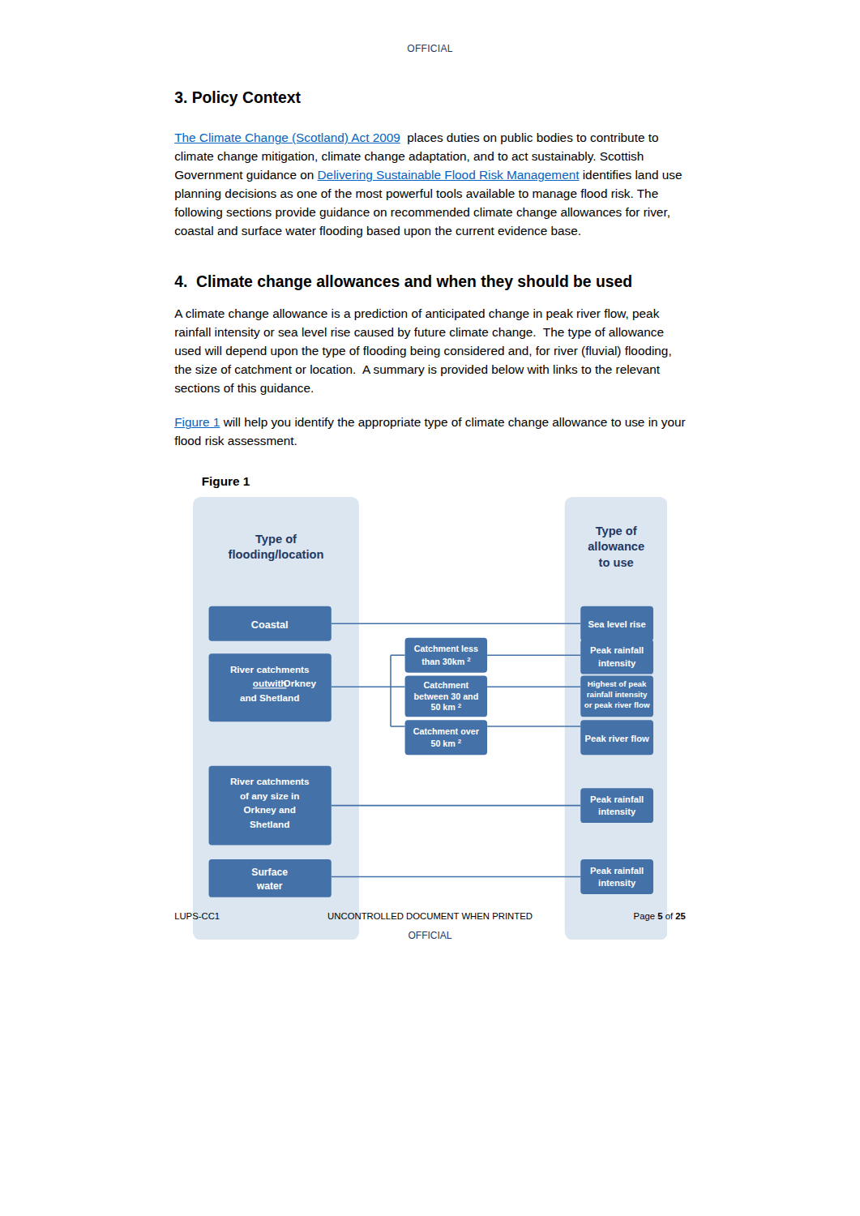OFFICIAL
3. Policy Context
The Climate Change (Scotland) Act 2009 places duties on public bodies to contribute to climate change mitigation, climate change adaptation, and to act sustainably. Scottish Government guidance on Delivering Sustainable Flood Risk Management identifies land use planning decisions as one of the most powerful tools available to manage flood risk. The following sections provide guidance on recommended climate change allowances for river, coastal and surface water flooding based upon the current evidence base.
4. Climate change allowances and when they should be used
A climate change allowance is a prediction of anticipated change in peak river flow, peak rainfall intensity or sea level rise caused by future climate change. The type of allowance used will depend upon the type of flooding being considered and, for river (fluvial) flooding, the size of catchment or location. A summary is provided below with links to the relevant sections of this guidance.
Figure 1 will help you identify the appropriate type of climate change allowance to use in your flood risk assessment.
Figure 1
Type of flooding/location Type of allowance to use Coastal River catchments outwith Orkney and Shetland River catchments of any size in Orkney and Shetland Surface water Catchment less than 30km 2 Catchment between 30 and 50 km 2 Catchment over 50 km 2 Sea level rise Peak rainfall intensity Highest of peak rainfall intensity or peak river flow Peak river flow Peak rainfall intensity Peak rainfall intensity
LUPS-CC1
UNCONTROLLED DOCUMENT WHEN PRINTED
Page 5 of 25
OFFICIAL